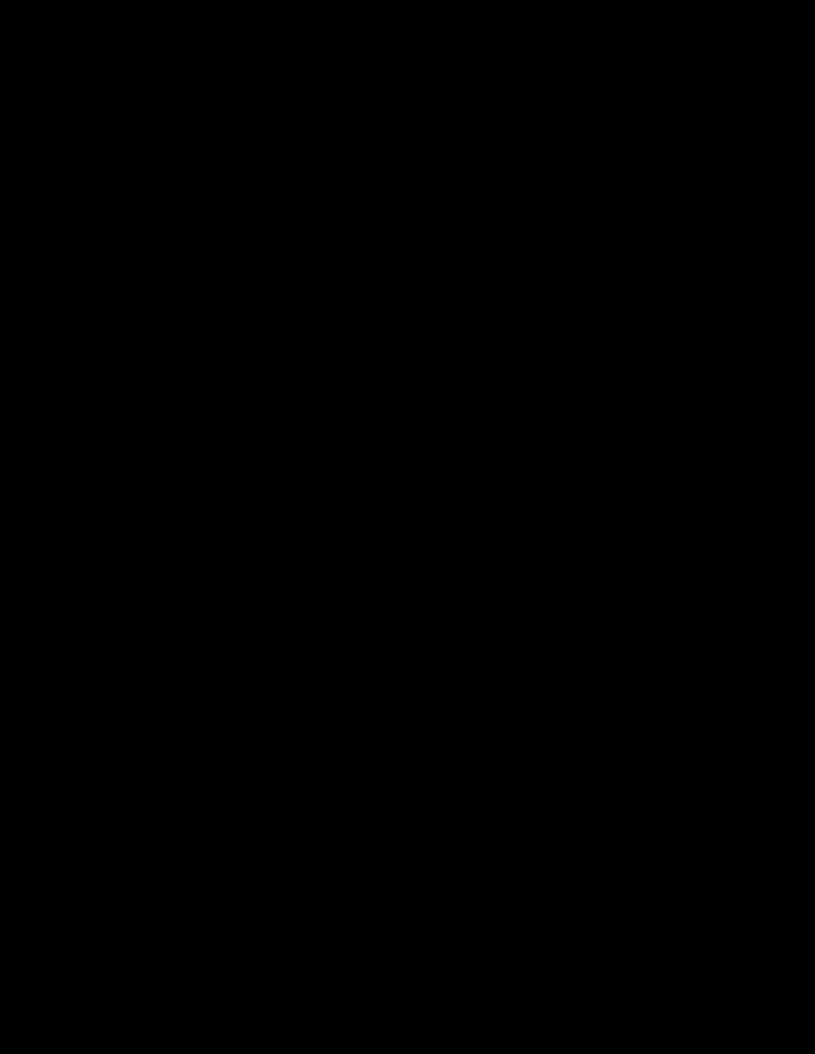Furnished outdoor patio with wicker seating, a bamboo privacy screen, and a brick apartment wall.